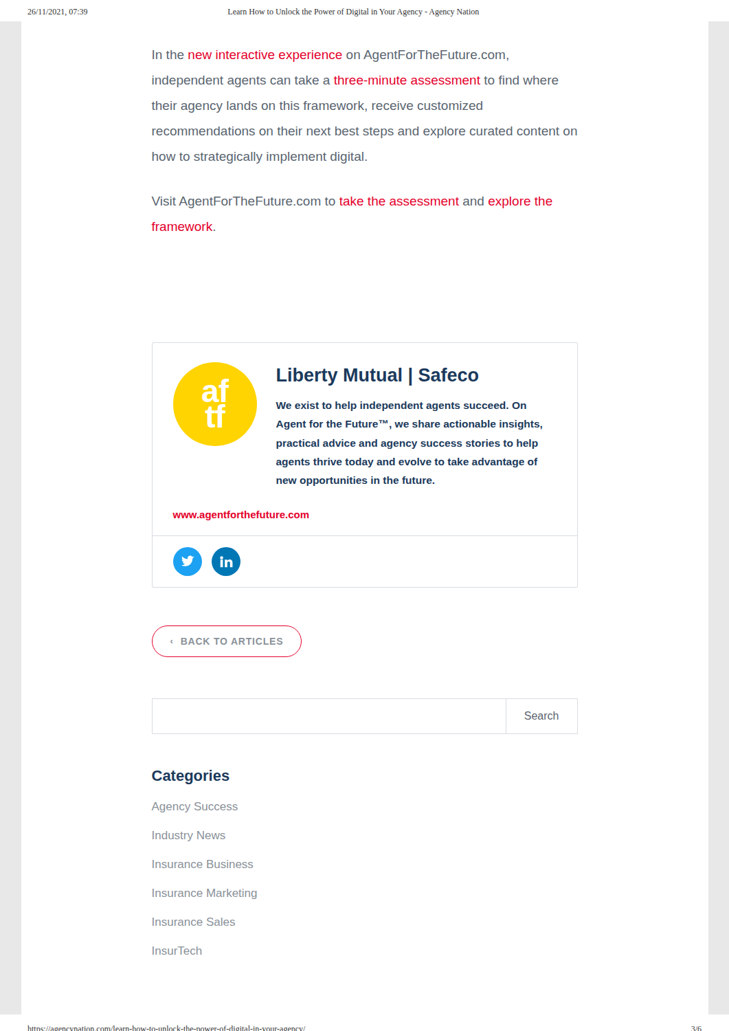26/11/2021, 07:39
Learn How to Unlock the Power of Digital in Your Agency - Agency Nation
In the new interactive experience on AgentForTheFuture.com, independent agents can take a three-minute assessment to find where their agency lands on this framework, receive customized recommendations on their next best steps and explore curated content on how to strategically implement digital.
Visit AgentForTheFuture.com to take the assessment and explore the framework.
af tf
Liberty Mutual | Safeco
We exist to help independent agents succeed. On Agent for the Future™, we share actionable insights, practical advice and agency success stories to help agents thrive today and evolve to take advantage of new opportunities in the future.
www.agentforthefuture.com
‹ BACK TO ARTICLES Search
Categories
Agency Success
Industry News
Insurance Business
Insurance Marketing
Insurance Sales
InsurTech
https://agencynation.com/learn-how-to-unlock-the-power-of-digital-in-your-agency/ 3/6